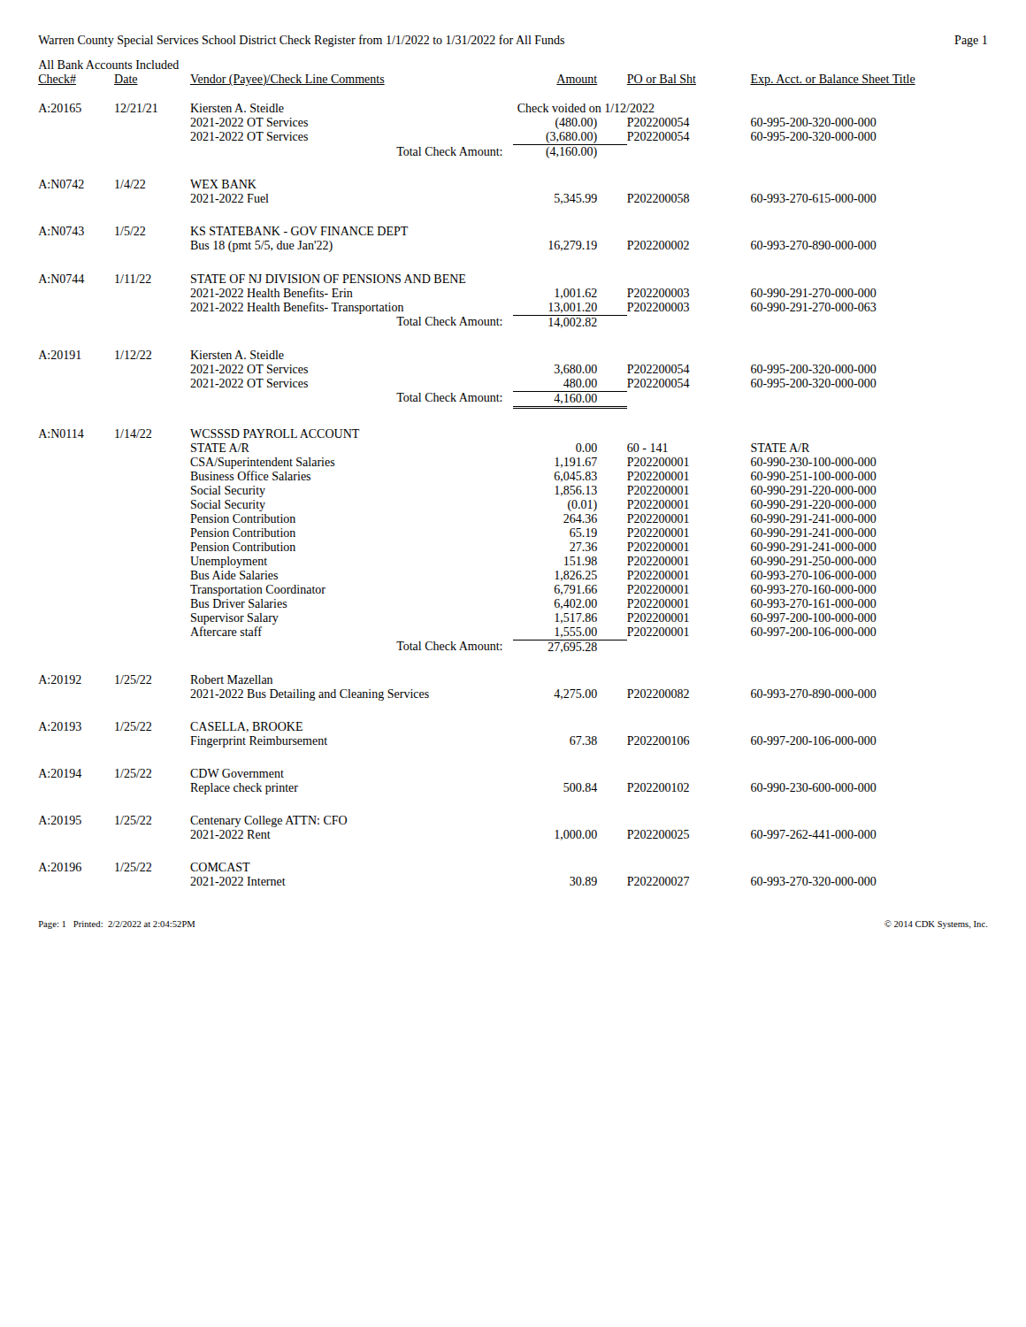Warren County Special Services School District Check Register from 1/1/2022 to 1/31/2022 for All Funds
Page 1
All Bank Accounts Included
| Check# | Date | Vendor (Payee)/Check Line Comments | Amount | PO or Bal Sht | Exp. Acct. or Balance Sheet Title |
| --- | --- | --- | --- | --- | --- |
| A:20165 | 12/21/21 | Kiersten A. Steidle | Check voided on 1/12/2022 |
| | | 2021-2022 OT Services | (480.00) | P202200054 | 60-995-200-320-000-000 |
| | | 2021-2022 OT Services | (3,680.00) | P202200054 | 60-995-200-320-000-000 |
| | | Total Check Amount: | (4,160.00) | | |
| A:N0742 | 1/4/22 | WEX BANK | | | |
| | | 2021-2022 Fuel | 5,345.99 | P202200058 | 60-993-270-615-000-000 |
| A:N0743 | 1/5/22 | KS STATEBANK - GOV FINANCE DEPT | | | |
| | | Bus 18 (pmt 5/5, due Jan'22) | 16,279.19 | P202200002 | 60-993-270-890-000-000 |
| A:N0744 | 1/11/22 | STATE OF NJ DIVISION OF PENSIONS AND BENE | | | |
| | | 2021-2022 Health Benefits- Erin | 1,001.62 | P202200003 | 60-990-291-270-000-000 |
| | | 2021-2022 Health Benefits- Transportation | 13,001.20 | P202200003 | 60-990-291-270-000-063 |
| | | Total Check Amount: | 14,002.82 | | |
| A:20191 | 1/12/22 | Kiersten A. Steidle | | | |
| | | 2021-2022 OT Services | 3,680.00 | P202200054 | 60-995-200-320-000-000 |
| | | 2021-2022 OT Services | 480.00 | P202200054 | 60-995-200-320-000-000 |
| | | Total Check Amount: | 4,160.00 | | |
| A:N0114 | 1/14/22 | WCSSSD PAYROLL ACCOUNT | | | |
| | | STATE A/R | 0.00 | 60 - 141 | STATE A/R |
| | | CSA/Superintendent Salaries | 1,191.67 | P202200001 | 60-990-230-100-000-000 |
| | | Business Office Salaries | 6,045.83 | P202200001 | 60-990-251-100-000-000 |
| | | Social Security | 1,856.13 | P202200001 | 60-990-291-220-000-000 |
| | | Social Security | (0.01) | P202200001 | 60-990-291-220-000-000 |
| | | Pension Contribution | 264.36 | P202200001 | 60-990-291-241-000-000 |
| | | Pension Contribution | 65.19 | P202200001 | 60-990-291-241-000-000 |
| | | Pension Contribution | 27.36 | P202200001 | 60-990-291-241-000-000 |
| | | Unemployment | 151.98 | P202200001 | 60-990-291-250-000-000 |
| | | Bus Aide Salaries | 1,826.25 | P202200001 | 60-993-270-106-000-000 |
| | | Transportation Coordinator | 6,791.66 | P202200001 | 60-993-270-160-000-000 |
| | | Bus Driver Salaries | 6,402.00 | P202200001 | 60-993-270-161-000-000 |
| | | Supervisor Salary | 1,517.86 | P202200001 | 60-997-200-100-000-000 |
| | | Aftercare staff | 1,555.00 | P202200001 | 60-997-200-106-000-000 |
| | | Total Check Amount: | 27,695.28 | | |
| A:20192 | 1/25/22 | Robert Mazellan | | | |
| | | 2021-2022 Bus Detailing and Cleaning Services | 4,275.00 | P202200082 | 60-993-270-890-000-000 |
| A:20193 | 1/25/22 | CASELLA, BROOKE | | | |
| | | Fingerprint Reimbursement | 67.38 | P202200106 | 60-997-200-106-000-000 |
| A:20194 | 1/25/22 | CDW Government | | | |
| | | Replace check printer | 500.84 | P202200102 | 60-990-230-600-000-000 |
| A:20195 | 1/25/22 | Centenary College ATTN: CFO | | | |
| | | 2021-2022 Rent | 1,000.00 | P202200025 | 60-997-262-441-000-000 |
| A:20196 | 1/25/22 | COMCAST | | | |
| | | 2021-2022 Internet | 30.89 | P202200027 | 60-993-270-320-000-000 |
Page: 1 Printed: 2/2/2022 at 2:04:52PM
© 2014 CDK Systems, Inc.